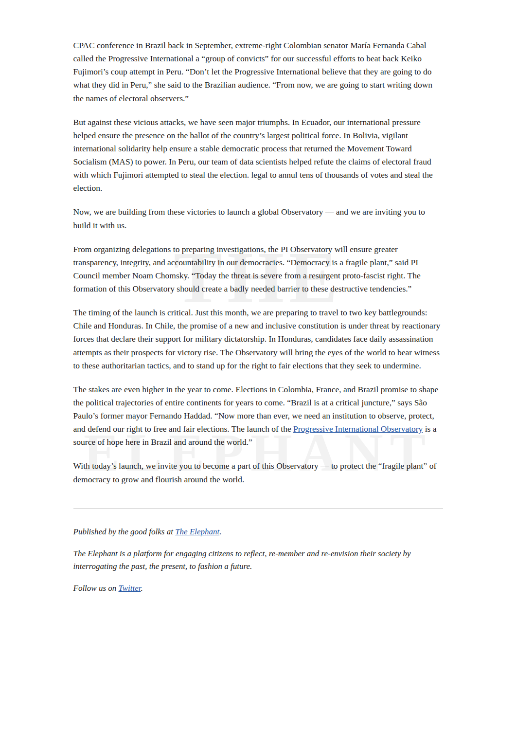THE
ELEPHANT
CPAC conference in Brazil back in September, extreme-right Colombian senator María Fernanda Cabal called the Progressive International a “group of convicts” for our successful efforts to beat back Keiko Fujimori’s coup attempt in Peru. “Don’t let the Progressive International believe that they are going to do what they did in Peru,” she said to the Brazilian audience. “From now, we are going to start writing down the names of electoral observers.”
But against these vicious attacks, we have seen major triumphs. In Ecuador, our international pressure helped ensure the presence on the ballot of the country’s largest political force. In Bolivia, vigilant international solidarity help ensure a stable democratic process that returned the Movement Toward Socialism (MAS) to power. In Peru, our team of data scientists helped refute the claims of electoral fraud with which Fujimori attempted to steal the election. legal to annul tens of thousands of votes and steal the election.
Now, we are building from these victories to launch a global Observatory — and we are inviting you to build it with us.
From organizing delegations to preparing investigations, the PI Observatory will ensure greater transparency, integrity, and accountability in our democracies. “Democracy is a fragile plant,” said PI Council member Noam Chomsky. “Today the threat is severe from a resurgent proto-fascist right. The formation of this Observatory should create a badly needed barrier to these destructive tendencies.”
The timing of the launch is critical. Just this month, we are preparing to travel to two key battlegrounds: Chile and Honduras. In Chile, the promise of a new and inclusive constitution is under threat by reactionary forces that declare their support for military dictatorship. In Honduras, candidates face daily assassination attempts as their prospects for victory rise. The Observatory will bring the eyes of the world to bear witness to these authoritarian tactics, and to stand up for the right to fair elections that they seek to undermine.
The stakes are even higher in the year to come. Elections in Colombia, France, and Brazil promise to shape the political trajectories of entire continents for years to come. “Brazil is at a critical juncture,” says São Paulo’s former mayor Fernando Haddad. “Now more than ever, we need an institution to observe, protect, and defend our right to free and fair elections. The launch of the Progressive International Observatory is a source of hope here in Brazil and around the world.”
With today’s launch, we invite you to become a part of this Observatory — to protect the “fragile plant” of democracy to grow and flourish around the world.
Published by the good folks at The Elephant.
The Elephant is a platform for engaging citizens to reflect, re-member and re-envision their society by interrogating the past, the present, to fashion a future.
Follow us on Twitter.